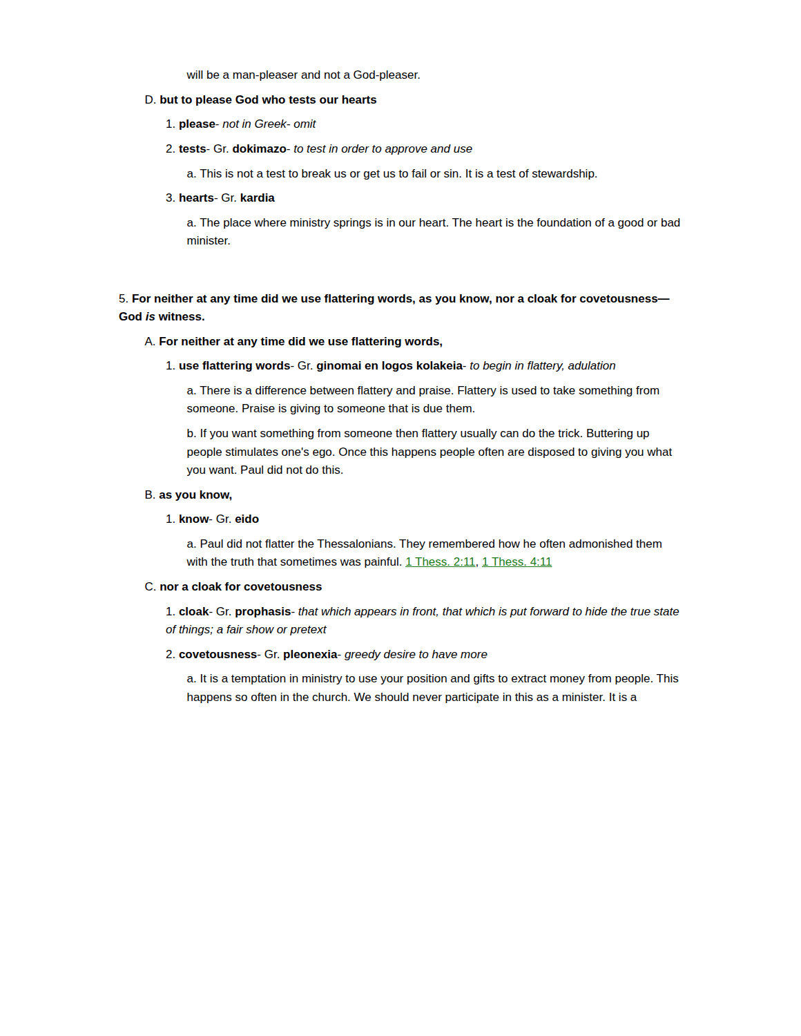will be a man-pleaser and not a God-pleaser.
D. but to please God who tests our hearts
1. please- not in Greek- omit
2. tests- Gr. dokimazo- to test in order to approve and use
a. This is not a test to break us or get us to fail or sin. It is a test of stewardship.
3. hearts- Gr. kardia
a. The place where ministry springs is in our heart. The heart is the foundation of a good or bad minister.
5. For neither at any time did we use flattering words, as you know, nor a cloak for covetousness—God is witness.
A. For neither at any time did we use flattering words,
1. use flattering words- Gr. ginomai en logos kolakeia- to begin in flattery, adulation
a. There is a difference between flattery and praise. Flattery is used to take something from someone. Praise is giving to someone that is due them.
b. If you want something from someone then flattery usually can do the trick. Buttering up people stimulates one's ego. Once this happens people often are disposed to giving you what you want. Paul did not do this.
B. as you know,
1. know- Gr. eido
a. Paul did not flatter the Thessalonians. They remembered how he often admonished them with the truth that sometimes was painful. 1 Thess. 2:11, 1 Thess. 4:11
C. nor a cloak for covetousness
1. cloak- Gr. prophasis- that which appears in front, that which is put forward to hide the true state of things; a fair show or pretext
2. covetousness- Gr. pleonexia- greedy desire to have more
a. It is a temptation in ministry to use your position and gifts to extract money from people. This happens so often in the church. We should never participate in this as a minister. It is a